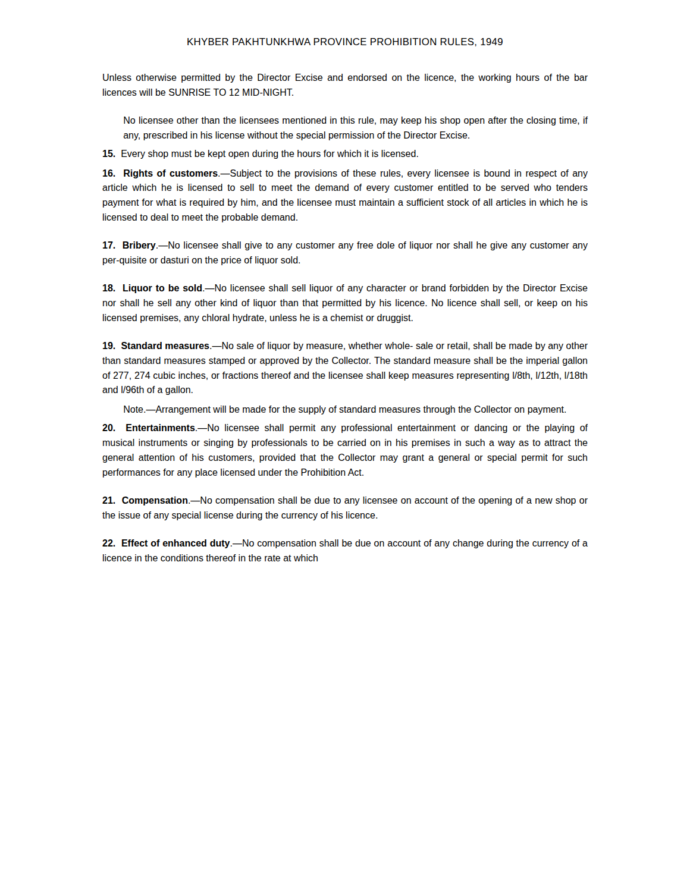KHYBER PAKHTUNKHWA PROVINCE PROHIBITION RULES, 1949
Unless otherwise permitted by the Director Excise and endorsed on the licence, the working hours of the bar licences will be SUNRISE TO 12 MID-NIGHT.
No licensee other than the licensees mentioned in this rule, may keep his shop open after the closing time, if any, prescribed in his license without the special permission of the Director Excise.
15. Every shop must be kept open during the hours for which it is licensed.
16. Rights of customers.—Subject to the provisions of these rules, every licensee is bound in respect of any article which he is licensed to sell to meet the demand of every customer entitled to be served who tenders payment for what is required by him, and the licensee must maintain a sufficient stock of all articles in which he is licensed to deal to meet the probable demand.
17. Bribery.—No licensee shall give to any customer any free dole of liquor nor shall he give any customer any per-quisite or dasturi on the price of liquor sold.
18. Liquor to be sold.—No licensee shall sell liquor of any character or brand forbidden by the Director Excise nor shall he sell any other kind of liquor than that permitted by his licence. No licence shall sell, or keep on his licensed premises, any chloral hydrate, unless he is a chemist or druggist.
19. Standard measures.—No sale of liquor by measure, whether whole- sale or retail, shall be made by any other than standard measures stamped or approved by the Collector. The standard measure shall be the imperial gallon of 277, 274 cubic inches, or fractions thereof and the licensee shall keep measures representing l/8th, l/12th, l/18th and l/96th of a gallon.
Note.—Arrangement will be made for the supply of standard measures through the Collector on payment.
20. Entertainments.—No licensee shall permit any professional entertainment or dancing or the playing of musical instruments or singing by professionals to be carried on in his premises in such a way as to attract the general attention of his customers, provided that the Collector may grant a general or special permit for such performances for any place licensed under the Prohibition Act.
21. Compensation.—No compensation shall be due to any licensee on account of the opening of a new shop or the issue of any special license during the currency of his licence.
22. Effect of enhanced duty.—No compensation shall be due on account of any change during the currency of a licence in the conditions thereof in the rate at which